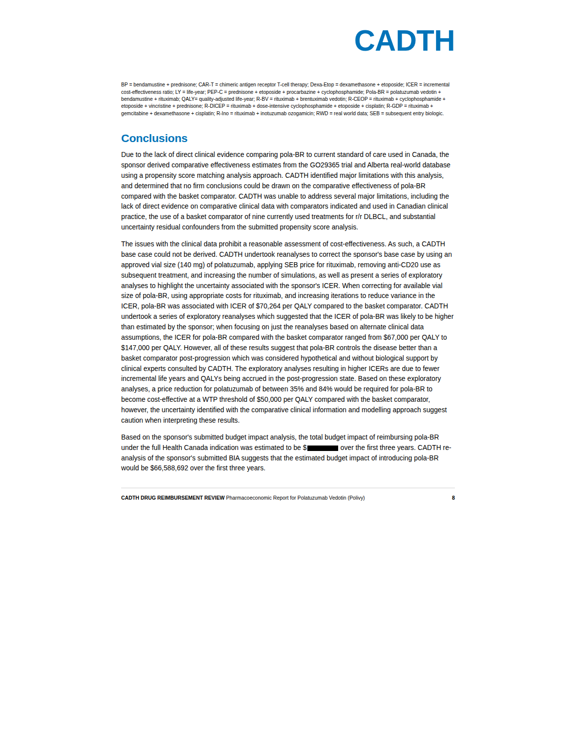CADTH
BP = bendamustine + prednisone; CAR-T = chimeric antigen receptor T-cell therapy; Dexa-Etop = dexamethasone + etoposide; ICER = incremental cost-effectiveness ratio; LY = life-year; PEP-C = prednisone + etoposide + procarbazine + cyclophosphamide; Pola-BR = polatuzumab vedotin + bendamustine + rituximab; QALY= quality-adjusted life-year; R-BV = rituximab + brentuximab vedotin; R-CEOP = rituximab + cyclophosphamide + etoposide + vincristine + prednisone; R-DICEP = rituximab + dose-intensive cyclophosphamide + etoposide + cisplatin; R-GDP = rituximab + gemcitabine + dexamethasone + cisplatin; R-Ino = rituximab + inotuzumab ozogamicin; RWD = real world data; SEB = subsequent entry biologic.
Conclusions
Due to the lack of direct clinical evidence comparing pola-BR to current standard of care used in Canada, the sponsor derived comparative effectiveness estimates from the GO29365 trial and Alberta real-world database using a propensity score matching analysis approach. CADTH identified major limitations with this analysis, and determined that no firm conclusions could be drawn on the comparative effectiveness of pola-BR compared with the basket comparator. CADTH was unable to address several major limitations, including the lack of direct evidence on comparative clinical data with comparators indicated and used in Canadian clinical practice, the use of a basket comparator of nine currently used treatments for r/r DLBCL, and substantial uncertainty residual confounders from the submitted propensity score analysis.
The issues with the clinical data prohibit a reasonable assessment of cost-effectiveness. As such, a CADTH base case could not be derived. CADTH undertook reanalyses to correct the sponsor's base case by using an approved vial size (140 mg) of polatuzumab, applying SEB price for rituximab, removing anti-CD20 use as subsequent treatment, and increasing the number of simulations, as well as present a series of exploratory analyses to highlight the uncertainty associated with the sponsor's ICER. When correcting for available vial size of pola-BR, using appropriate costs for rituximab, and increasing iterations to reduce variance in the ICER, pola-BR was associated with ICER of $70,264 per QALY compared to the basket comparator. CADTH undertook a series of exploratory reanalyses which suggested that the ICER of pola-BR was likely to be higher than estimated by the sponsor; when focusing on just the reanalyses based on alternate clinical data assumptions, the ICER for pola-BR compared with the basket comparator ranged from $67,000 per QALY to $147,000 per QALY. However, all of these results suggest that pola-BR controls the disease better than a basket comparator post-progression which was considered hypothetical and without biological support by clinical experts consulted by CADTH. The exploratory analyses resulting in higher ICERs are due to fewer incremental life years and QALYs being accrued in the post-progression state. Based on these exploratory analyses, a price reduction for polatuzumab of between 35% and 84% would be required for pola-BR to become cost-effective at a WTP threshold of $50,000 per QALY compared with the basket comparator, however, the uncertainty identified with the comparative clinical information and modelling approach suggest caution when interpreting these results.
Based on the sponsor's submitted budget impact analysis, the total budget impact of reimbursing pola-BR under the full Health Canada indication was estimated to be $ over the first three years. CADTH re-analysis of the sponsor's submitted BIA suggests that the estimated budget impact of introducing pola-BR would be $66,588,692 over the first three years.
CADTH DRUG REIMBURSEMENT REVIEW Pharmacoeconomic Report for Polatuzumab Vedotin (Polivy)
8